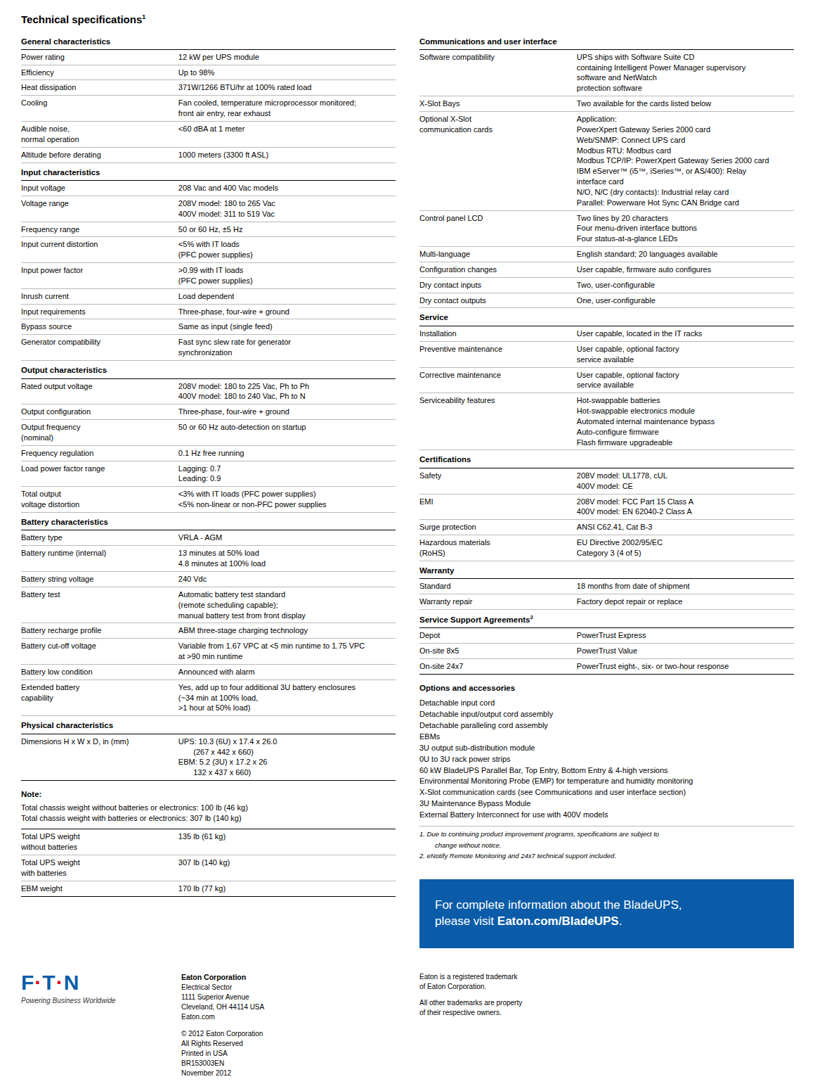Technical specifications1
General characteristics
| Power rating | 12 kW per UPS module |
| Efficiency | Up to 98% |
| Heat dissipation | 371W/1266 BTU/hr at 100% rated load |
| Cooling | Fan cooled, temperature microprocessor monitored; front air entry, rear exhaust |
| Audible noise, normal operation | <60 dBA at 1 meter |
| Altitude before derating | 1000 meters (3300 ft ASL) |
| Input characteristics |
| Input voltage | 208 Vac and 400 Vac models |
| Voltage range | 208V model: 180 to 265 Vac 400V model: 311 to 519 Vac |
| Frequency range | 50 or 60 Hz, ±5 Hz |
| Input current distortion | <5% with IT loads (PFC power supplies) |
| Input power factor | >0.99 with IT loads (PFC power supplies) |
| Inrush current | Load dependent |
| Input requirements | Three-phase, four-wire + ground |
| Bypass source | Same as input (single feed) |
| Generator compatibility | Fast sync slew rate for generator synchronization |
| Output characteristics |
| Rated output voltage | 208V model: 180 to 225 Vac, Ph to Ph 400V model: 180 to 240 Vac, Ph to N |
| Output configuration | Three-phase, four-wire + ground |
| Output frequency (nominal) | 50 or 60 Hz auto-detection on startup |
| Frequency regulation | 0.1 Hz free running |
| Load power factor range | Lagging: 0.7 Leading: 0.9 |
| Total output voltage distortion | <3% with IT loads (PFC power supplies) <5% non-linear or non-PFC power supplies |
| Battery characteristics |
| Battery type | VRLA - AGM |
| Battery runtime (internal) | 13 minutes at 50% load 4.8 minutes at 100% load |
| Battery string voltage | 240 Vdc |
| Battery test | Automatic battery test standard (remote scheduling capable); manual battery test from front display |
| Battery recharge profile | ABM three-stage charging technology |
| Battery cut-off voltage | Variable from 1.67 VPC at <5 min runtime to 1.75 VPC at >90 min runtime |
| Battery low condition | Announced with alarm |
| Extended battery capability | Yes, add up to four additional 3U battery enclosures (~34 min at 100% load, >1 hour at 50% load) |
| Physical characteristics |
| Dimensions H x W x D, in (mm) | UPS: 10.3 (6U) x 17.4 x 26.0 (267 x 442 x 660) EBM: 5.2 (3U) x 17.2 x 26 132 x 437 x 660) |
Note:
Total chassis weight without batteries or electronics: 100 lb (46 kg)
Total chassis weight with batteries or electronics: 307 lb (140 kg)
| Total UPS weight without batteries | 135 lb (61 kg) |
| Total UPS weight with batteries | 307 lb (140 kg) |
| EBM weight | 170 lb (77 kg) |
Communications and user interface
| Software compatibility | UPS ships with Software Suite CD containing Intelligent Power Manager supervisory software and NetWatch protection software |
| X-Slot Bays | Two available for the cards listed below |
| Optional X-Slot communication cards | Application: PowerXpert Gateway Series 2000 card Web/SNMP: Connect UPS card Modbus RTU: Modbus card Modbus TCP/IP: PowerXpert Gateway Series 2000 card IBM eServer™ (i5™, iSeries™, or AS/400): Relay interface card N/O, N/C (dry contacts): Industrial relay card Parallel: Powerware Hot Sync CAN Bridge card |
| Control panel LCD | Two lines by 20 characters Four menu-driven interface buttons Four status-at-a-glance LEDs |
| Multi-language | English standard; 20 languages available |
| Configuration changes | User capable, firmware auto configures |
| Dry contact inputs | Two, user-configurable |
| Dry contact outputs | One, user-configurable |
| Service |
| Installation | User capable, located in the IT racks |
| Preventive maintenance | User capable, optional factory service available |
| Corrective maintenance | User capable, optional factory service available |
| Serviceability features | Hot-swappable batteries Hot-swappable electronics module Automated internal maintenance bypass Auto-configure firmware Flash firmware upgradeable |
| Certifications |
| Safety | 208V model: UL1778, cUL 400V model: CE |
| EMI | 208V model: FCC Part 15 Class A 400V model: EN 62040-2 Class A |
| Surge protection | ANSI C62.41, Cat B-3 |
| Hazardous materials (RoHS) | EU Directive 2002/95/EC Category 3 (4 of 5) |
| Warranty |
| Standard | 18 months from date of shipment |
| Warranty repair | Factory depot repair or replace |
| Service Support Agreements 2 |
| Depot | PowerTrust Express |
| On-site 8x5 | PowerTrust Value |
| On-site 24x7 | PowerTrust eight-, six- or two-hour response |
Options and accessories
Detachable input cord
Detachable input/output cord assembly
Detachable paralleling cord assembly
EBMs
3U output sub-distribution module
0U to 3U rack power strips
60 kW BladeUPS Parallel Bar, Top Entry, Bottom Entry & 4-high versions
Environmental Monitoring Probe (EMP) for temperature and humidity monitoring
X-Slot communication cards (see Communications and user interface section)
3U Maintenance Bypass Module
External Battery Interconnect for use with 400V models
1. Due to continuing product improvement programs, specifications are subject to
change without notice.
2. eNotify Remote Monitoring and 24x7 technical support included.
For complete information about the BladeUPS,
please visit Eaton.com/BladeUPS.
F·T·N
Powering Business Worldwide
Eaton Corporation
Electrical Sector
1111 Superior Avenue
Cleveland, OH 44114 USA
Eaton.com
© 2012 Eaton Corporation
All Rights Reserved
Printed in USA
BR153003EN
November 2012
Eaton is a registered trademark
of Eaton Corporation.
All other trademarks are property
of their respective owners.